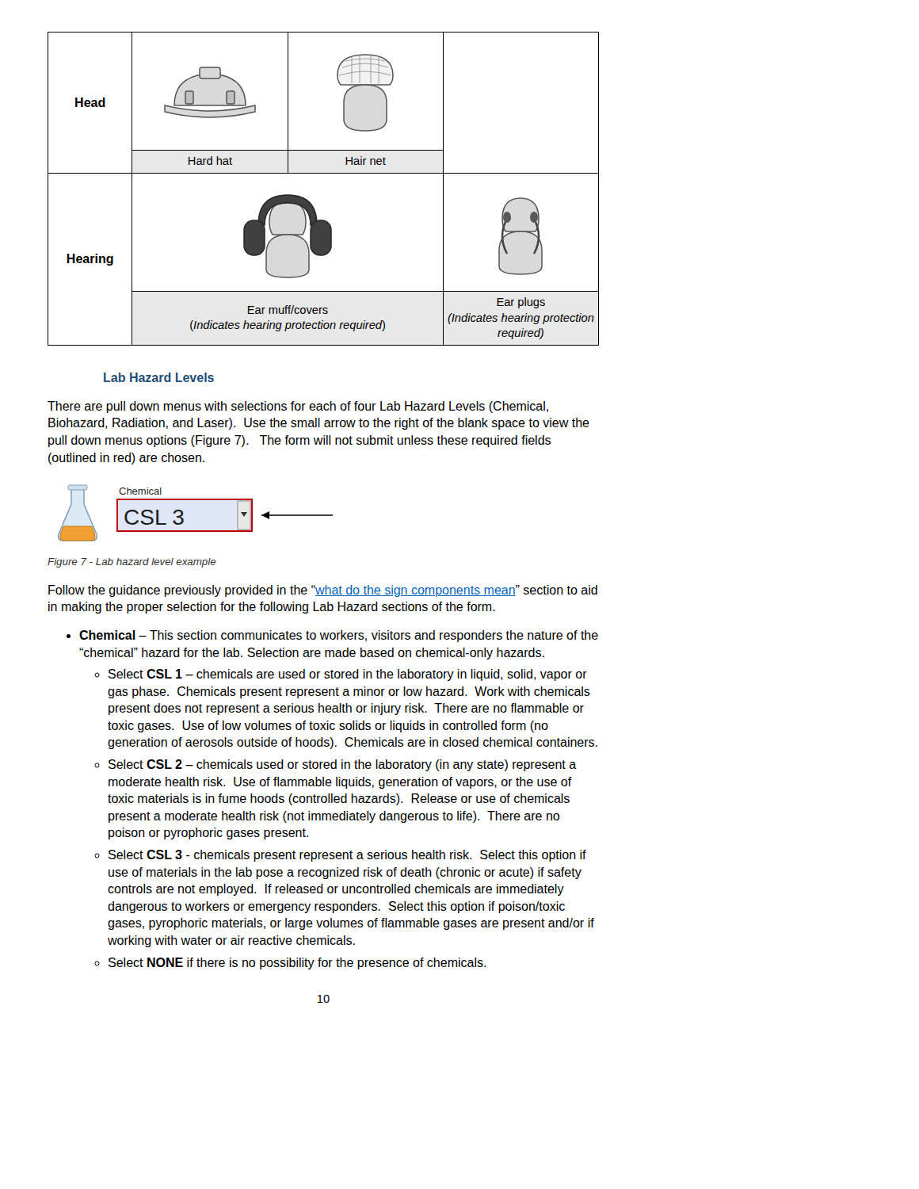| Head | | | |
| Hard hat | Hair net |
| Hearing | | |
| Ear muff/covers ( Indicates hearing protection required ) | Ear plugs (Indicates hearing protection required) |
Lab Hazard Levels
There are pull down menus with selections for each of four Lab Hazard Levels (Chemical, Biohazard, Radiation, and Laser). Use the small arrow to the right of the blank space to view the pull down menus options (Figure 7). The form will not submit unless these required fields (outlined in red) are chosen.
Chemical CSL 3
Figure 7 - Lab hazard level example
Follow the guidance previously provided in the “what do the sign components mean” section to aid in making the proper selection for the following Lab Hazard sections of the form.
Chemical – This section communicates to workers, visitors and responders the nature of the “chemical” hazard for the lab. Selection are made based on chemical-only hazards.
Select CSL 1 – chemicals are used or stored in the laboratory in liquid, solid, vapor or gas phase. Chemicals present represent a minor or low hazard. Work with chemicals present does not represent a serious health or injury risk. There are no flammable or toxic gases. Use of low volumes of toxic solids or liquids in controlled form (no generation of aerosols outside of hoods). Chemicals are in closed chemical containers.
Select CSL 2 – chemicals used or stored in the laboratory (in any state) represent a moderate health risk. Use of flammable liquids, generation of vapors, or the use of toxic materials is in fume hoods (controlled hazards). Release or use of chemicals present a moderate health risk (not immediately dangerous to life). There are no poison or pyrophoric gases present.
Select CSL 3 - chemicals present represent a serious health risk. Select this option if use of materials in the lab pose a recognized risk of death (chronic or acute) if safety controls are not employed. If released or uncontrolled chemicals are immediately dangerous to workers or emergency responders. Select this option if poison/toxic gases, pyrophoric materials, or large volumes of flammable gases are present and/or if working with water or air reactive chemicals.
Select NONE if there is no possibility for the presence of chemicals.
10